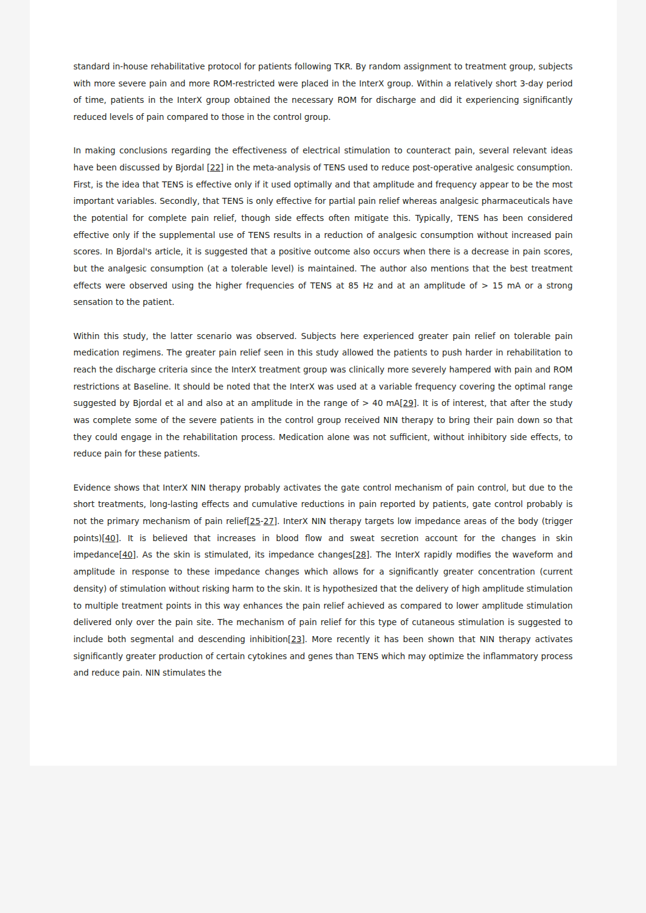standard in-house rehabilitative protocol for patients following TKR. By random assignment to treatment group, subjects with more severe pain and more ROM-restricted were placed in the InterX group. Within a relatively short 3-day period of time, patients in the InterX group obtained the necessary ROM for discharge and did it experiencing significantly reduced levels of pain compared to those in the control group.
In making conclusions regarding the effectiveness of electrical stimulation to counteract pain, several relevant ideas have been discussed by Bjordal [22] in the meta-analysis of TENS used to reduce post-operative analgesic consumption. First, is the idea that TENS is effective only if it used optimally and that amplitude and frequency appear to be the most important variables. Secondly, that TENS is only effective for partial pain relief whereas analgesic pharmaceuticals have the potential for complete pain relief, though side effects often mitigate this. Typically, TENS has been considered effective only if the supplemental use of TENS results in a reduction of analgesic consumption without increased pain scores. In Bjordal's article, it is suggested that a positive outcome also occurs when there is a decrease in pain scores, but the analgesic consumption (at a tolerable level) is maintained. The author also mentions that the best treatment effects were observed using the higher frequencies of TENS at 85 Hz and at an amplitude of > 15 mA or a strong sensation to the patient.
Within this study, the latter scenario was observed. Subjects here experienced greater pain relief on tolerable pain medication regimens. The greater pain relief seen in this study allowed the patients to push harder in rehabilitation to reach the discharge criteria since the InterX treatment group was clinically more severely hampered with pain and ROM restrictions at Baseline. It should be noted that the InterX was used at a variable frequency covering the optimal range suggested by Bjordal et al and also at an amplitude in the range of > 40 mA[29]. It is of interest, that after the study was complete some of the severe patients in the control group received NIN therapy to bring their pain down so that they could engage in the rehabilitation process. Medication alone was not sufficient, without inhibitory side effects, to reduce pain for these patients.
Evidence shows that InterX NIN therapy probably activates the gate control mechanism of pain control, but due to the short treatments, long-lasting effects and cumulative reductions in pain reported by patients, gate control probably is not the primary mechanism of pain relief[25-27]. InterX NIN therapy targets low impedance areas of the body (trigger points)[40]. It is believed that increases in blood flow and sweat secretion account for the changes in skin impedance[40]. As the skin is stimulated, its impedance changes[28]. The InterX rapidly modifies the waveform and amplitude in response to these impedance changes which allows for a significantly greater concentration (current density) of stimulation without risking harm to the skin. It is hypothesized that the delivery of high amplitude stimulation to multiple treatment points in this way enhances the pain relief achieved as compared to lower amplitude stimulation delivered only over the pain site. The mechanism of pain relief for this type of cutaneous stimulation is suggested to include both segmental and descending inhibition[23]. More recently it has been shown that NIN therapy activates significantly greater production of certain cytokines and genes than TENS which may optimize the inflammatory process and reduce pain. NIN stimulates the